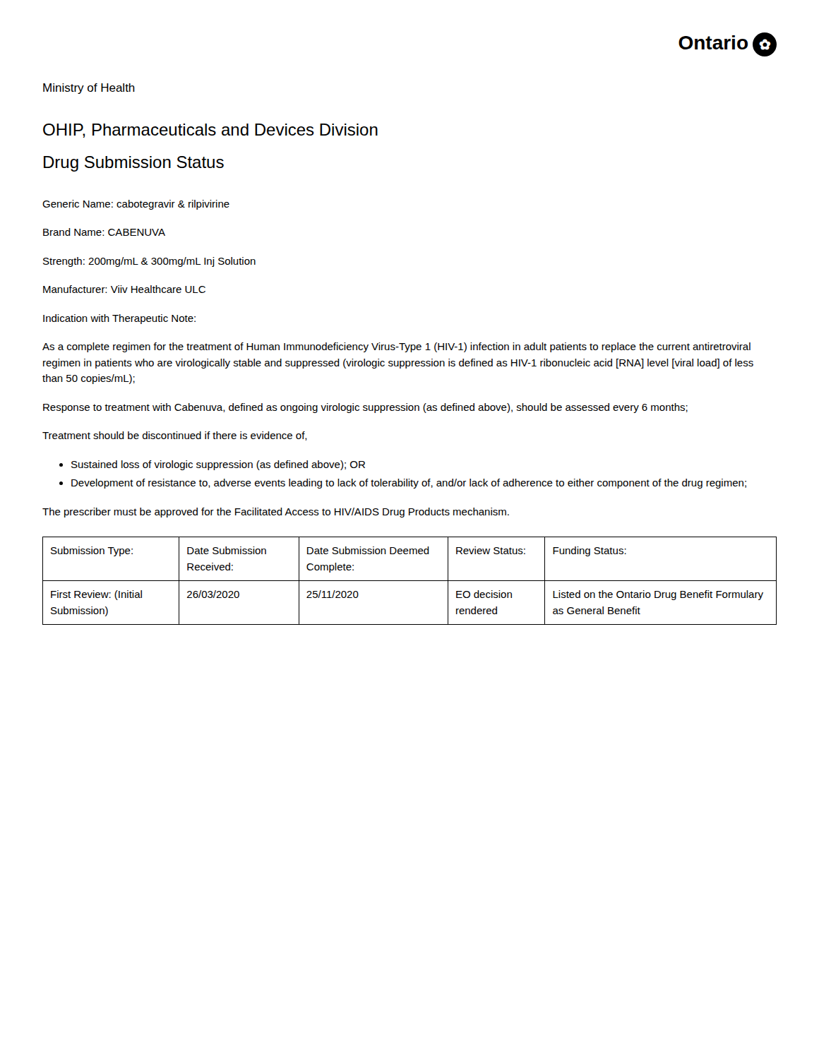Ontario✿
Ministry of Health
OHIP, Pharmaceuticals and Devices Division
Drug Submission Status
Generic Name: cabotegravir & rilpivirine
Brand Name: CABENUVA
Strength: 200mg/mL & 300mg/mL Inj Solution
Manufacturer: Viiv Healthcare ULC
Indication with Therapeutic Note:
As a complete regimen for the treatment of Human Immunodeficiency Virus-Type 1 (HIV-1) infection in adult patients to replace the current antiretroviral regimen in patients who are virologically stable and suppressed (virologic suppression is defined as HIV-1 ribonucleic acid [RNA] level [viral load] of less than 50 copies/mL);
Response to treatment with Cabenuva, defined as ongoing virologic suppression (as defined above), should be assessed every 6 months;
Treatment should be discontinued if there is evidence of,
Sustained loss of virologic suppression (as defined above); OR
Development of resistance to, adverse events leading to lack of tolerability of, and/or lack of adherence to either component of the drug regimen;
The prescriber must be approved for the Facilitated Access to HIV/AIDS Drug Products mechanism.
| Submission Type: | Date Submission Received: | Date Submission Deemed Complete: | Review Status: | Funding Status: |
| --- | --- | --- | --- | --- |
| First Review: (Initial Submission) | 26/03/2020 | 25/11/2020 | EO decision rendered | Listed on the Ontario Drug Benefit Formulary as General Benefit |